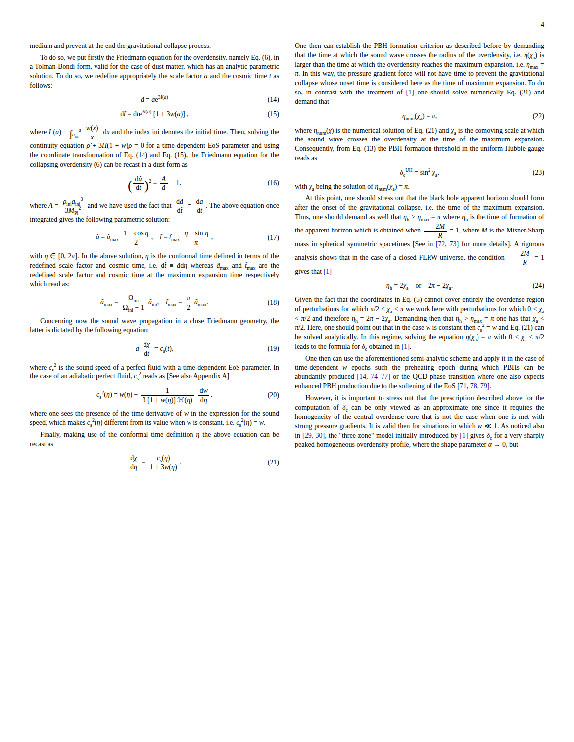4
medium and prevent at the end the gravitational collapse process.
To do so, we put firstly the Friedmann equation for the overdensity, namely Eq. (6), in a Tolman-Bondi form, valid for the case of dust matter, which has an analytic parametric solution. To do so, we redefine appropriately the scale factor a and the cosmic time t as follows:
ã = ae3I(a)
(14)
dt̃ = dte3I(a) [1 + 3w(a)] ,
(15)
where I (a) ≡ ∫ainia w(x) x dx and the index ini denotes the initial time. Then, solving the continuity equation ρ̇ + 3H(1 + w)ρ = 0 for a time-dependent EoS parameter and using the coordinate transformation of Eq. (14) and Eq. (15), the Friedmann equation for the collapsing overdensity (6) can be recast in a dust form as
(dã dt̃)2 = Aã − 1,
(16)
where A = ρiniaini33MPl2 and we have used the fact that dã dt̃ = da dt. The above equation once integrated gives the following parametric solution:
ã = ãmax 1 − cos η 2, t̃ = t̃max η − sin η π,
(17)
with η ∈ [0, 2π]. In the above solution, η is the conformal time defined in terms of the redefined scale factor and cosmic time, i.e. dt̃ ≡ ãdη whereas ãmax and t̃max are the redefined scale factor and cosmic time at the maximum expansion time respectively which read as:
ãmax = Ωini Ωini − 1 ãini, t̃max = π 2 ãmax.
(18)
Concerning now the sound wave propagation in a close Friedmann geometry, the latter is dictated by the following equation:
a dχ dt = cs(t),
(19)
where cs2 is the sound speed of a perfect fluid with a time-dependent EoS parameter. In the case of an adiabatic perfect fluid, cs2 reads as [See also Appendix A]
cs2(η) = w(η) − 13 [1 + w(η)] ℋ(η) dw dη,
(20)
where one sees the presence of the time derivative of w in the expression for the sound speed, which makes cs2(η) different from its value when w is constant, i.e. cs2(η) = w.
Finally, making use of the conformal time definition η the above equation can be recast as
dχ dη = cs(η) 1 + 3w(η).
(21)
One then can establish the PBH formation criterion as described before by demanding that the time at which the sound wave crosses the radius of the overdensity, i.e. η(χa) is larger than the time at which the overdensity reaches the maximum expansion, i.e. ηmax = π. In this way, the pressure gradient force will not have time to prevent the gravitational collapse whose onset time is considered here as the time of maximum expansion. To do so, in contrast with the treatment of [1] one should solve numerically Eq. (21) and demand that
ηnum(χa) = π,
(22)
where ηnum(χ) is the numerical solution of Eq. (21) and χa is the comoving scale at which the sound wave crosses the overdensity at the time of the maximum expansion. Consequently, from Eq. (13) the PBH formation threshold in the uniform Hubble gauge reads as
δcUH = sin2 χa,
(23)
with χa being the solution of ηnum(χa) = π.
At this point, one should stress out that the black hole apparent horizon should form after the onset of the gravitational collapse, i.e. the time of the maximum expansion. Thus, one should demand as well that ηh > ηmax = π where ηh is the time of formation of the apparent horizon which is obtained when 2M R = 1, where M is the Misner-Sharp mass in spherical symmetric spacetimes [See in [72, 73] for more details]. A rigorous analysis shows that in the case of a closed FLRW universe, the condition 2M R = 1 gives that [1]
ηh = 2χa or 2π − 2χa.
(24)
Given the fact that the coordinates in Eq. (5) cannot cover entirely the overdense region of perturbations for which π/2 < χa < π we work here with perturbations for which 0 < χa < π/2 and therefore ηh = 2π − 2χa. Demanding then that ηh > ηmax = π one has that χa < π/2. Here, one should point out that in the case w is constant then cs2 = w and Eq. (21) can be solved analytically. In this regime, solving the equation η(χa) = π with 0 < χa < π/2 leads to the formula for δc obtained in [1].
One then can use the aforementioned semi-analytic scheme and apply it in the case of time-dependent w epochs such the preheating epoch during which PBHs can be abundantly produced [14, 74–77] or the QCD phase transition where one also expects enhanced PBH production due to the softening of the EoS [71, 78, 79].
However, it is important to stress out that the prescription described above for the computation of δc can be only viewed as an approximate one since it requires the homogeneity of the central overdense core that is not the case when one is met with strong pressure gradients. It is valid then for situations in which w ≪ 1. As noticed also in [29, 30], the "three-zone" model initially introduced by [1] gives δc for a very sharply peaked homogeneous overdensity profile, where the shape parameter α → 0, but